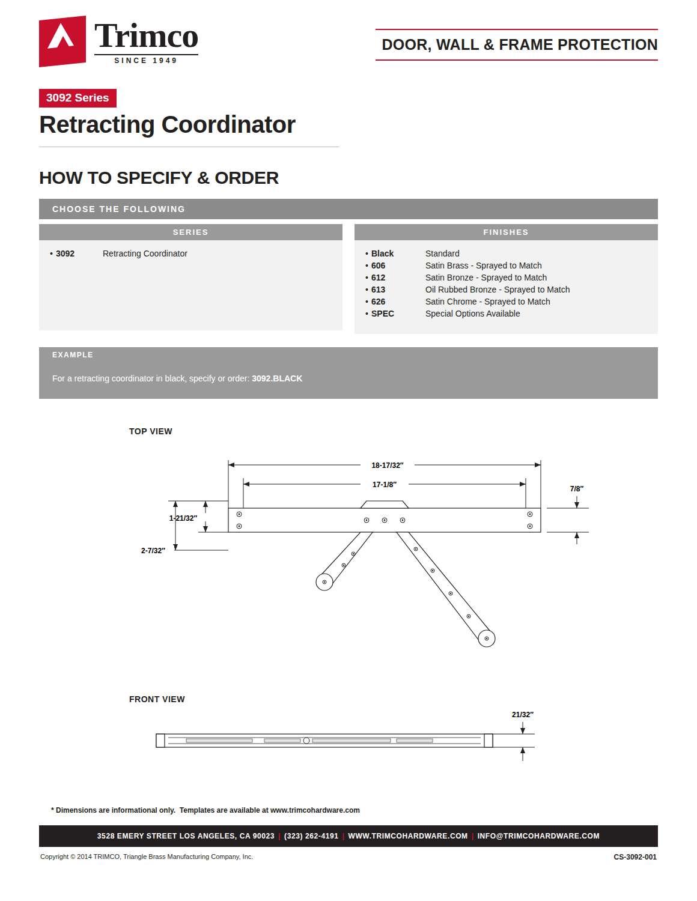Trimco
SINCE 1949
DOOR, WALL & FRAME PROTECTION
3092 Series
Retracting Coordinator
HOW TO SPECIFY & ORDER
CHOOSE THE FOLLOWING
SERIES
•3092 Retracting Coordinator
FINISHES
•Black Standard
•606 Satin Brass - Sprayed to Match
•612 Satin Bronze - Sprayed to Match
•613 Oil Rubbed Bronze - Sprayed to Match
•626 Satin Chrome - Sprayed to Match
•SPEC Special Options Available
EXAMPLE
For a retracting coordinator in black, specify or order: 3092.BLACK
TOP VIEW
18-17/32″ 17-1/8″ 7/8″ 1-21/32″ 2-7/32″
FRONT VIEW
21/32″
* Dimensions are informational only. Templates are available at www.trimcohardware.com
3528 EMERY STREET LOS ANGELES, CA 90023|(323) 262-4191|WWW.TRIMCOHARDWARE.COM|INFO@TRIMCOHARDWARE.COM
Copyright © 2014 TRIMCO, Triangle Brass Manufacturing Company, Inc. CS-3092-001